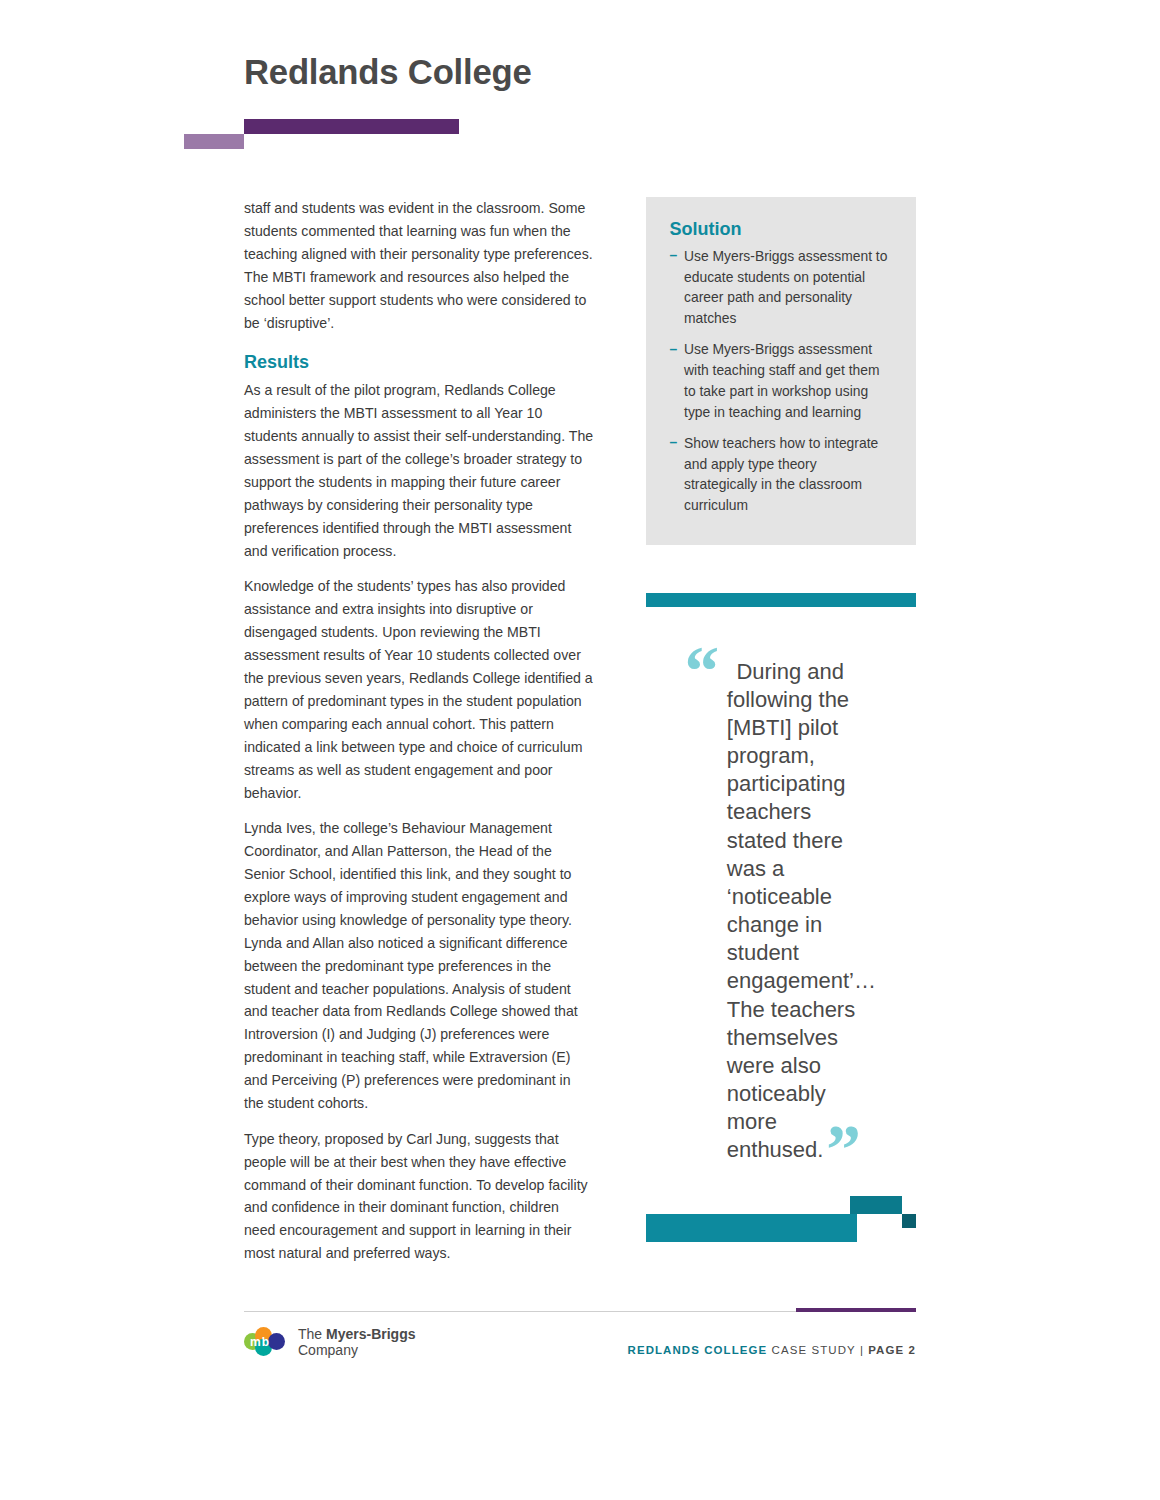Redlands College
staff and students was evident in the classroom. Some students commented that learning was fun when the teaching aligned with their personality type preferences. The MBTI framework and resources also helped the school better support students who were considered to be ‘disruptive’.
Results
As a result of the pilot program, Redlands College administers the MBTI assessment to all Year 10 students annually to assist their self-understanding. The assessment is part of the college’s broader strategy to support the students in mapping their future career pathways by considering their personality type preferences identified through the MBTI assessment and verification process.
Knowledge of the students’ types has also provided assistance and extra insights into disruptive or disengaged students. Upon reviewing the MBTI assessment results of Year 10 students collected over the previous seven years, Redlands College identified a pattern of predominant types in the student population when comparing each annual cohort. This pattern indicated a link between type and choice of curriculum streams as well as student engagement and poor behavior.
Lynda Ives, the college’s Behaviour Management Coordinator, and Allan Patterson, the Head of the Senior School, identified this link, and they sought to explore ways of improving student engagement and behavior using knowledge of personality type theory. Lynda and Allan also noticed a significant difference between the predominant type preferences in the student and teacher populations. Analysis of student and teacher data from Redlands College showed that Introversion (I) and Judging (J) preferences were predominant in teaching staff, while Extraversion (E) and Perceiving (P) preferences were predominant in the student cohorts.
Type theory, proposed by Carl Jung, suggests that people will be at their best when they have effective command of their dominant function. To develop facility and confidence in their dominant function, children need encouragement and support in learning in their most natural and preferred ways.
Solution
Use Myers-Briggs assessment to educate students on potential career path and personality matches
Use Myers-Briggs assessment with teaching staff and get them to take part in workshop using type in teaching and learning
Show teachers how to integrate and apply type theory strategically in the classroom curriculum
“ During and following the [MBTI] pilot program, participating teachers stated there was a ‘noticeable change in student engagement’… The teachers themselves were also noticeably more enthused.”
mb
The Myers-Briggs
Company
REDLANDS COLLEGE CASE STUDY | PAGE 2